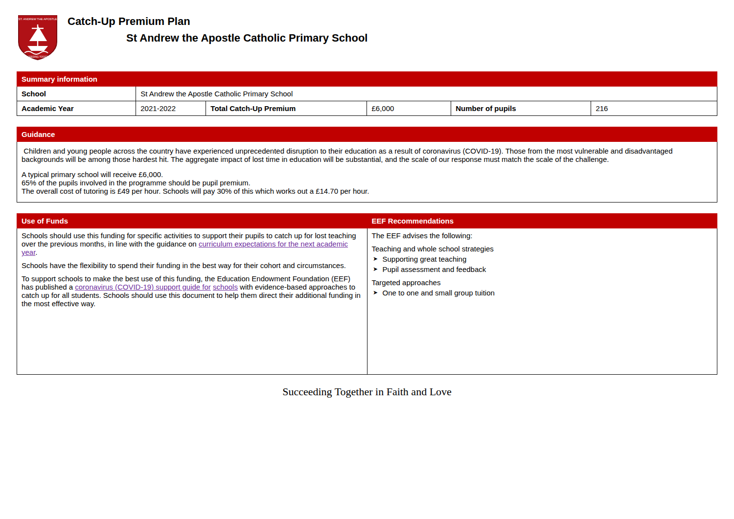ST. ANDREW THE APOSTLE SUCCEEDING TOGETHER
Catch-Up Premium Plan
St Andrew the Apostle Catholic Primary School
| Summary information |
| School | St Andrew the Apostle Catholic Primary School |
| Academic Year | 2021-2022 | Total Catch-Up Premium | £6,000 | Number of pupils | 216 |
| Guidance |
| Children and young people across the country have experienced unprecedented disruption to their education as a result of coronavirus (COVID-19). Those from the most vulnerable and disadvantaged backgrounds will be among those hardest hit. The aggregate impact of lost time in education will be substantial, and the scale of our response must match the scale of the challenge. A typical primary school will receive £6,000. 65% of the pupils involved in the programme should be pupil premium. The overall cost of tutoring is £49 per hour. Schools will pay 30% of this which works out a £14.70 per hour. |
| Use of Funds | EEF Recommendations |
| Schools should use this funding for specific activities to support their pupils to catch up for lost teaching over the previous months, in line with the guidance on curriculum expectations for the next academic year . Schools have the flexibility to spend their funding in the best way for their cohort and circumstances. To support schools to make the best use of this funding, the Education Endowment Foundation (EEF) has published a coronavirus (COVID-19) support guide for schools with evidence-based approaches to catch up for all students. Schools should use this document to help them direct their additional funding in the most effective way. | The EEF advises the following: Teaching and whole school strategies Supporting great teaching Pupil assessment and feedback Targeted approaches One to one and small group tuition |
Succeeding Together in Faith and Love